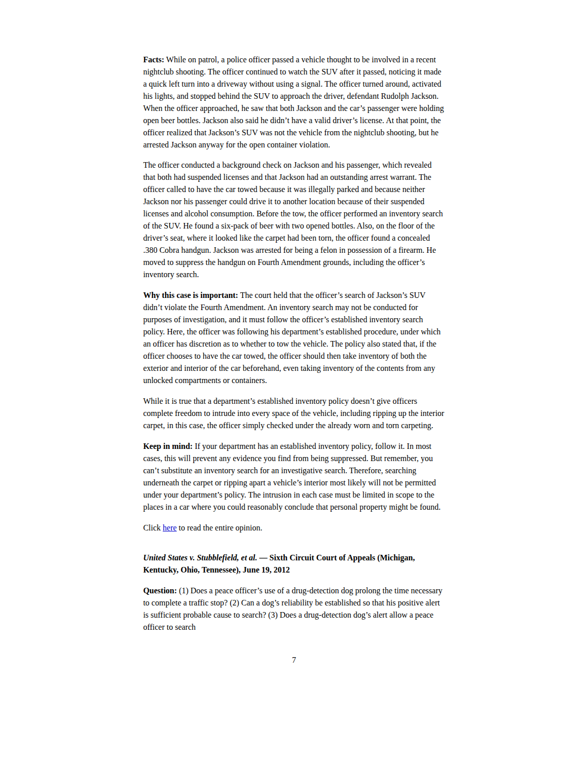Facts: While on patrol, a police officer passed a vehicle thought to be involved in a recent nightclub shooting. The officer continued to watch the SUV after it passed, noticing it made a quick left turn into a driveway without using a signal. The officer turned around, activated his lights, and stopped behind the SUV to approach the driver, defendant Rudolph Jackson. When the officer approached, he saw that both Jackson and the car’s passenger were holding open beer bottles. Jackson also said he didn’t have a valid driver’s license. At that point, the officer realized that Jackson’s SUV was not the vehicle from the nightclub shooting, but he arrested Jackson anyway for the open container violation.
The officer conducted a background check on Jackson and his passenger, which revealed that both had suspended licenses and that Jackson had an outstanding arrest warrant. The officer called to have the car towed because it was illegally parked and because neither Jackson nor his passenger could drive it to another location because of their suspended licenses and alcohol consumption. Before the tow, the officer performed an inventory search of the SUV. He found a six-pack of beer with two opened bottles. Also, on the floor of the driver’s seat, where it looked like the carpet had been torn, the officer found a concealed .380 Cobra handgun. Jackson was arrested for being a felon in possession of a firearm. He moved to suppress the handgun on Fourth Amendment grounds, including the officer’s inventory search.
Why this case is important: The court held that the officer’s search of Jackson’s SUV didn’t violate the Fourth Amendment. An inventory search may not be conducted for purposes of investigation, and it must follow the officer’s established inventory search policy. Here, the officer was following his department’s established procedure, under which an officer has discretion as to whether to tow the vehicle. The policy also stated that, if the officer chooses to have the car towed, the officer should then take inventory of both the exterior and interior of the car beforehand, even taking inventory of the contents from any unlocked compartments or containers.
While it is true that a department’s established inventory policy doesn’t give officers complete freedom to intrude into every space of the vehicle, including ripping up the interior carpet, in this case, the officer simply checked under the already worn and torn carpeting.
Keep in mind: If your department has an established inventory policy, follow it. In most cases, this will prevent any evidence you find from being suppressed. But remember, you can’t substitute an inventory search for an investigative search. Therefore, searching underneath the carpet or ripping apart a vehicle’s interior most likely will not be permitted under your department’s policy. The intrusion in each case must be limited in scope to the places in a car where you could reasonably conclude that personal property might be found.
Click here to read the entire opinion.
United States v. Stubblefield, et al. — Sixth Circuit Court of Appeals (Michigan, Kentucky, Ohio, Tennessee), June 19, 2012
Question: (1) Does a peace officer’s use of a drug-detection dog prolong the time necessary to complete a traffic stop? (2) Can a dog’s reliability be established so that his positive alert is sufficient probable cause to search? (3) Does a drug-detection dog’s alert allow a peace officer to search
7